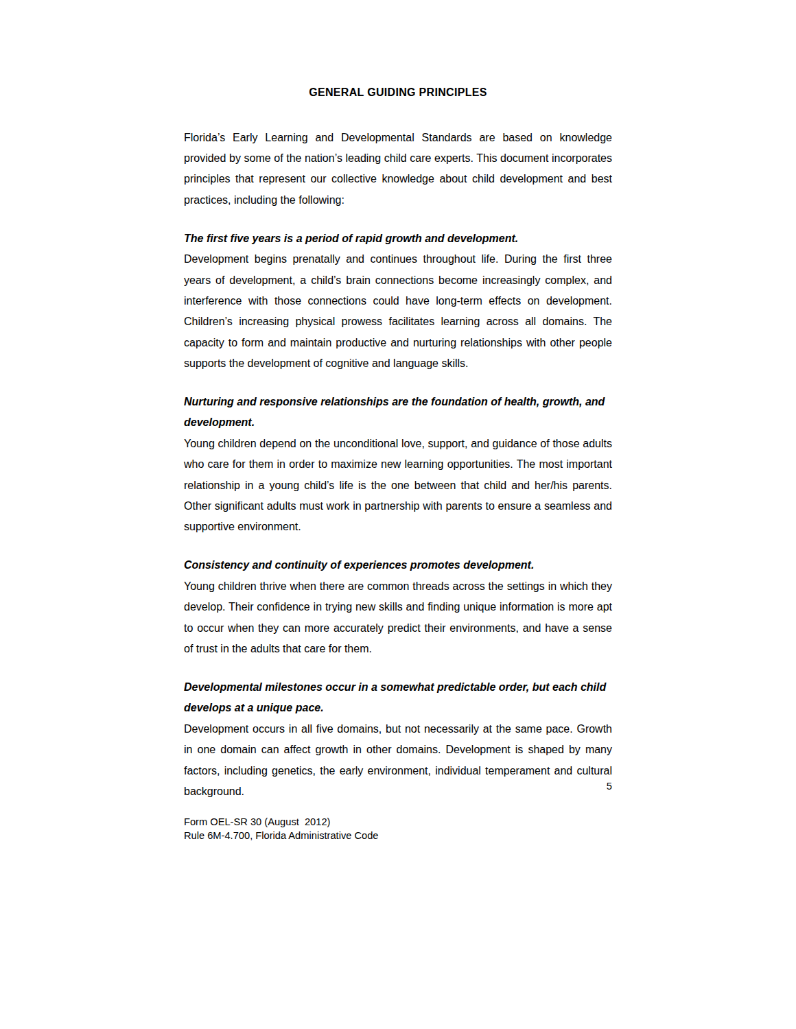GENERAL GUIDING PRINCIPLES
Florida’s Early Learning and Developmental Standards are based on knowledge provided by some of the nation’s leading child care experts. This document incorporates principles that represent our collective knowledge about child development and best practices, including the following:
The first five years is a period of rapid growth and development.
Development begins prenatally and continues throughout life. During the first three years of development, a child’s brain connections become increasingly complex, and interference with those connections could have long-term effects on development. Children’s increasing physical prowess facilitates learning across all domains. The capacity to form and maintain productive and nurturing relationships with other people supports the development of cognitive and language skills.
Nurturing and responsive relationships are the foundation of health, growth, and development.
Young children depend on the unconditional love, support, and guidance of those adults who care for them in order to maximize new learning opportunities. The most important relationship in a young child’s life is the one between that child and her/his parents. Other significant adults must work in partnership with parents to ensure a seamless and supportive environment.
Consistency and continuity of experiences promotes development.
Young children thrive when there are common threads across the settings in which they develop. Their confidence in trying new skills and finding unique information is more apt to occur when they can more accurately predict their environments, and have a sense of trust in the adults that care for them.
Developmental milestones occur in a somewhat predictable order, but each child develops at a unique pace.
Development occurs in all five domains, but not necessarily at the same pace. Growth in one domain can affect growth in other domains. Development is shaped by many factors, including genetics, the early environment, individual temperament and cultural background.
5
Form OEL-SR 30 (August 2012)
Rule 6M-4.700, Florida Administrative Code